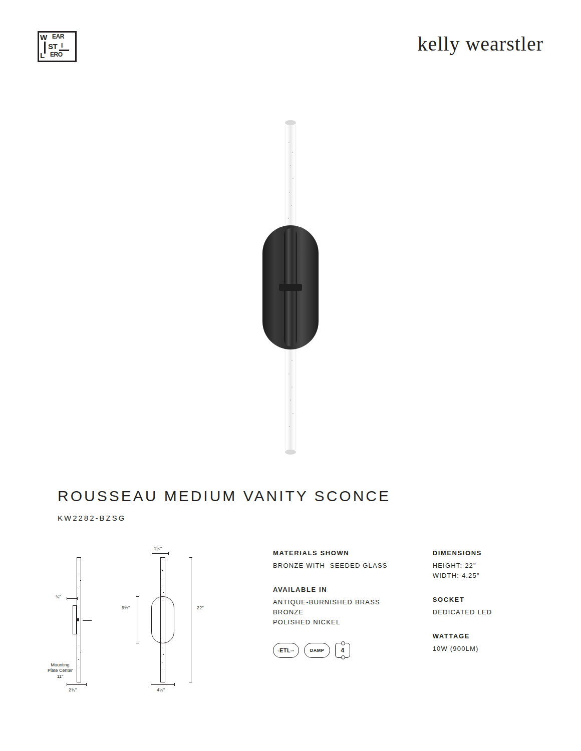W EAR ST I L ERO
kelly wearstler
Rousseau Medium Vanity Sconce
KW2282-BZSG
1¼" ¾" 9½" 22" 2¾" 4¼"
Mounting
Plate Center
11"
Materials Shown
Bronze with Seeded Glass
Available In
Antique-Burnished Brass
Bronze
Polished Nickel
cETLus
DAMP
4
Dimensions
Height: 22"
Width: 4.25"
Socket
Dedicated LED
Wattage
10W (900LM)